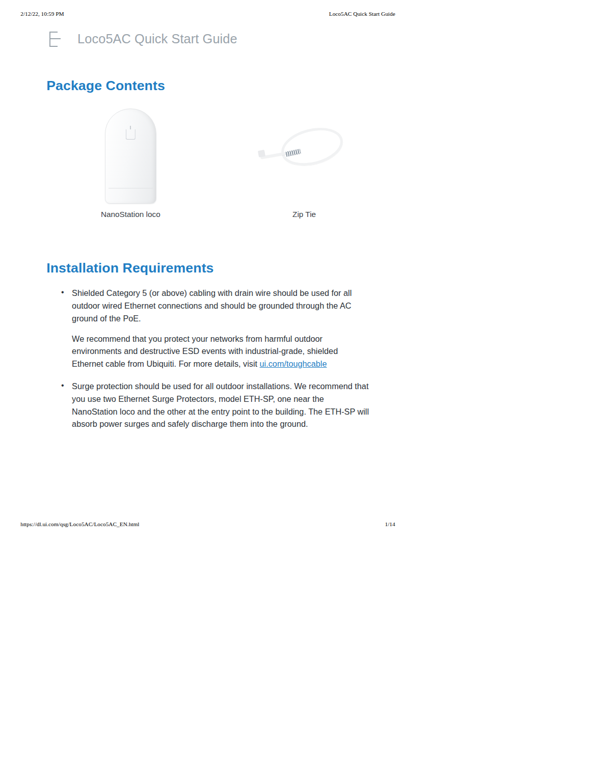2/12/22, 10:59 PM Loco5AC Quick Start Guide
Loco5AC Quick Start Guide
Package Contents
NanoStation loco
Zip Tie
Installation Requirements
Shielded Category 5 (or above) cabling with drain wire should be used for all outdoor wired Ethernet connections and should be grounded through the AC ground of the PoE.
We recommend that you protect your networks from harmful outdoor environments and destructive ESD events with industrial-grade, shielded Ethernet cable from Ubiquiti. For more details, visit ui.com/toughcable
Surge protection should be used for all outdoor installations. We recommend that you use two Ethernet Surge Protectors, model ETH-SP, one near the NanoStation loco and the other at the entry point to the building. The ETH-SP will absorb power surges and safely discharge them into the ground.
https://dl.ui.com/qsg/Loco5AC/Loco5AC_EN.html 1/14